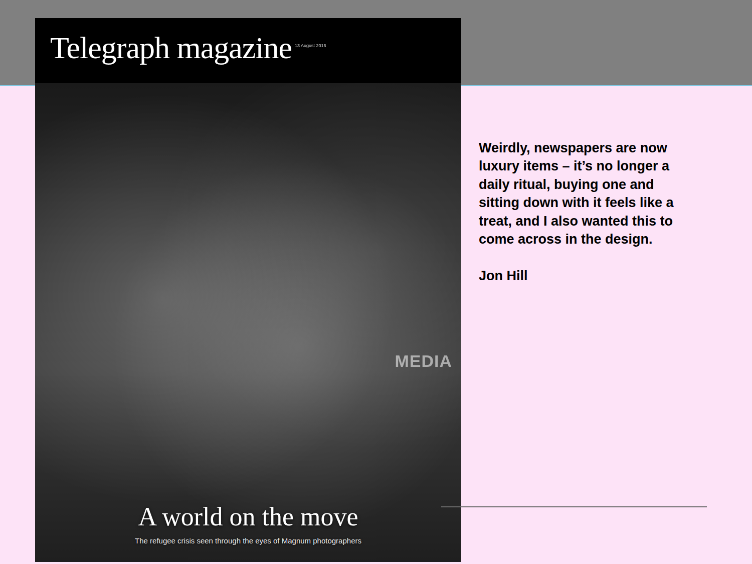Telegraph magazine13 August 2016
MEDIA
A world on the move
The refugee crisis seen through the eyes of Magnum photographers
Weirdly, newspapers are now luxury items – it’s no longer a daily ritual, buying one and sitting down with it feels like a treat, and I also wanted this to come across in the design.
Jon Hill